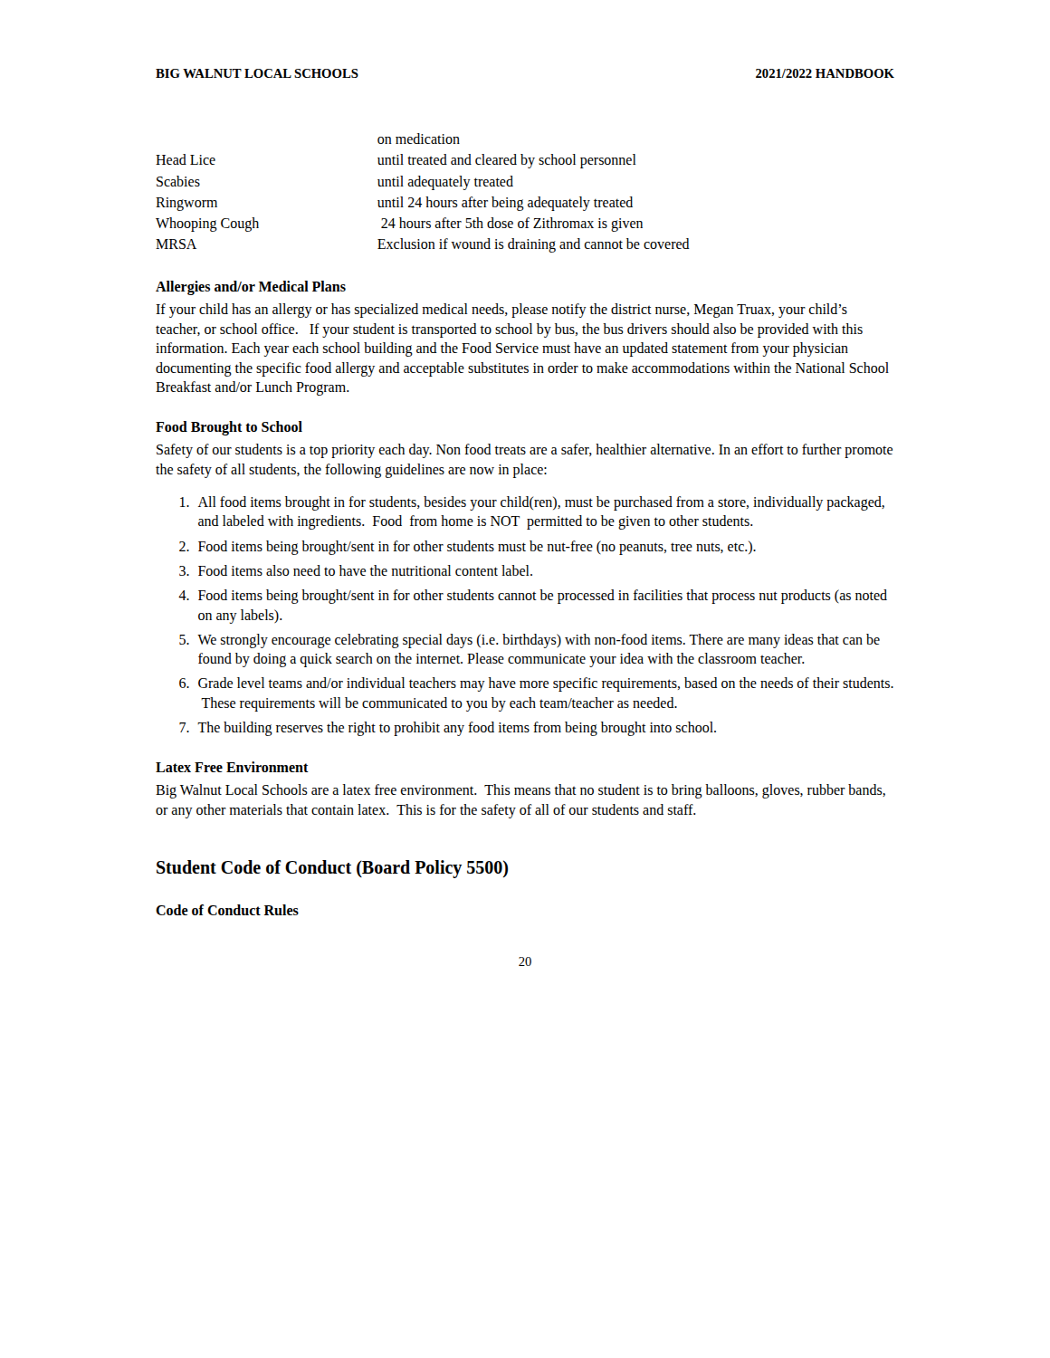BIG WALNUT LOCAL SCHOOLS 2021/2022 HANDBOOK
| | on medication |
| Head Lice | until treated and cleared by school personnel |
| Scabies | until adequately treated |
| Ringworm | until 24 hours after being adequately treated |
| Whooping Cough | 24 hours after 5th dose of Zithromax is given |
| MRSA | Exclusion if wound is draining and cannot be covered |
Allergies and/or Medical Plans
If your child has an allergy or has specialized medical needs, please notify the district nurse, Megan Truax, your child’s teacher, or school office. If your student is transported to school by bus, the bus drivers should also be provided with this information. Each year each school building and the Food Service must have an updated statement from your physician documenting the specific food allergy and acceptable substitutes in order to make accommodations within the National School Breakfast and/or Lunch Program.
Food Brought to School
Safety of our students is a top priority each day. Non food treats are a safer, healthier alternative. In an effort to further promote the safety of all students, the following guidelines are now in place:
All food items brought in for students, besides your child(ren), must be purchased from a store, individually packaged, and labeled with ingredients. Food from home is NOT permitted to be given to other students.
Food items being brought/sent in for other students must be nut-free (no peanuts, tree nuts, etc.).
Food items also need to have the nutritional content label.
Food items being brought/sent in for other students cannot be processed in facilities that process nut products (as noted on any labels).
We strongly encourage celebrating special days (i.e. birthdays) with non-food items. There are many ideas that can be found by doing a quick search on the internet. Please communicate your idea with the classroom teacher.
Grade level teams and/or individual teachers may have more specific requirements, based on the needs of their students. These requirements will be communicated to you by each team/teacher as needed.
The building reserves the right to prohibit any food items from being brought into school.
Latex Free Environment
Big Walnut Local Schools are a latex free environment. This means that no student is to bring balloons, gloves, rubber bands, or any other materials that contain latex. This is for the safety of all of our students and staff.
Student Code of Conduct (Board Policy 5500)
Code of Conduct Rules
20